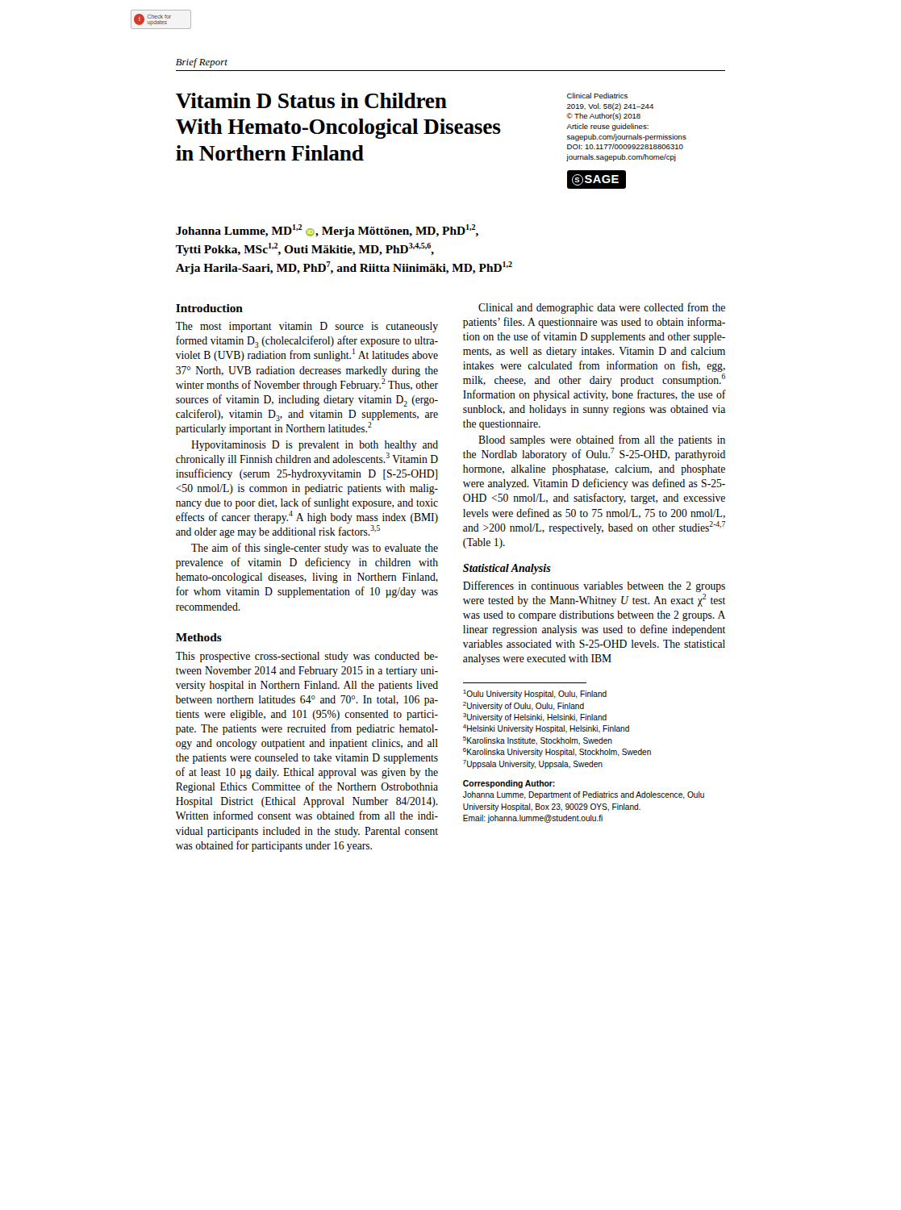!Check for updates
Brief Report
Vitamin D Status in Children
With Hemato-Oncological Diseases
in Northern Finland
Clinical Pediatrics
2019, Vol. 58(2) 241–244
© The Author(s) 2018
Article reuse guidelines:
sagepub.com/journals-permissions
DOI: 10.1177/0009922818806310
journals.sagepub.com/home/cpj
SSAGE
Johanna Lumme, MD1,2 iD, Merja Möttönen, MD, PhD1,2,
Tytti Pokka, MSc1,2, Outi Mäkitie, MD, PhD3,4,5,6,
Arja Harila-Saari, MD, PhD7, and Riitta Niinimäki, MD, PhD1,2
Introduction
The most important vitamin D source is cutaneously formed vitamin D3 (cholecalciferol) after exposure to ultraviolet B (UVB) radiation from sunlight.1 At latitudes above 37° North, UVB radiation decreases markedly during the winter months of November through February.2 Thus, other sources of vitamin D, including dietary vitamin D2 (ergocalciferol), vitamin D3, and vitamin D supplements, are particularly important in Northern latitudes.2
Hypovitaminosis D is prevalent in both healthy and chronically ill Finnish children and adolescents.3 Vitamin D insufficiency (serum 25-hydroxyvitamin D [S-25-OHD] <50 nmol/L) is common in pediatric patients with malignancy due to poor diet, lack of sunlight exposure, and toxic effects of cancer therapy.4 A high body mass index (BMI) and older age may be additional risk factors.3,5
The aim of this single-center study was to evaluate the prevalence of vitamin D deficiency in children with hemato-oncological diseases, living in Northern Finland, for whom vitamin D supplementation of 10 µg/day was recommended.
Methods
This prospective cross-sectional study was conducted between November 2014 and February 2015 in a tertiary university hospital in Northern Finland. All the patients lived between northern latitudes 64° and 70°. In total, 106 patients were eligible, and 101 (95%) consented to participate. The patients were recruited from pediatric hematology and oncology outpatient and inpatient clinics, and all the patients were counseled to take vitamin D supplements of at least 10 µg daily. Ethical approval was given by the Regional Ethics Committee of the Northern Ostrobothnia Hospital District (Ethical Approval Number 84/2014). Written informed consent was obtained from all the individual participants included in the study. Parental consent was obtained for participants under 16 years.
Clinical and demographic data were collected from the patients’ files. A questionnaire was used to obtain information on the use of vitamin D supplements and other supplements, as well as dietary intakes. Vitamin D and calcium intakes were calculated from information on fish, egg, milk, cheese, and other dairy product consumption.6 Information on physical activity, bone fractures, the use of sunblock, and holidays in sunny regions was obtained via the questionnaire.
Blood samples were obtained from all the patients in the Nordlab laboratory of Oulu.7 S-25-OHD, parathyroid hormone, alkaline phosphatase, calcium, and phosphate were analyzed. Vitamin D deficiency was defined as S-25-OHD <50 nmol/L, and satisfactory, target, and excessive levels were defined as 50 to 75 nmol/L, 75 to 200 nmol/L, and >200 nmol/L, respectively, based on other studies2-4,7 (Table 1).
Statistical Analysis
Differences in continuous variables between the 2 groups were tested by the Mann-Whitney U test. An exact χ2 test was used to compare distributions between the 2 groups. A linear regression analysis was used to define independent variables associated with S-25-OHD levels. The statistical analyses were executed with IBM
1Oulu University Hospital, Oulu, Finland
2University of Oulu, Oulu, Finland
3University of Helsinki, Helsinki, Finland
4Helsinki University Hospital, Helsinki, Finland
5Karolinska Institute, Stockholm, Sweden
6Karolinska University Hospital, Stockholm, Sweden
7Uppsala University, Uppsala, Sweden
Corresponding Author:
Johanna Lumme, Department of Pediatrics and Adolescence, Oulu University Hospital, Box 23, 90029 OYS, Finland.
Email: johanna.lumme@student.oulu.fi